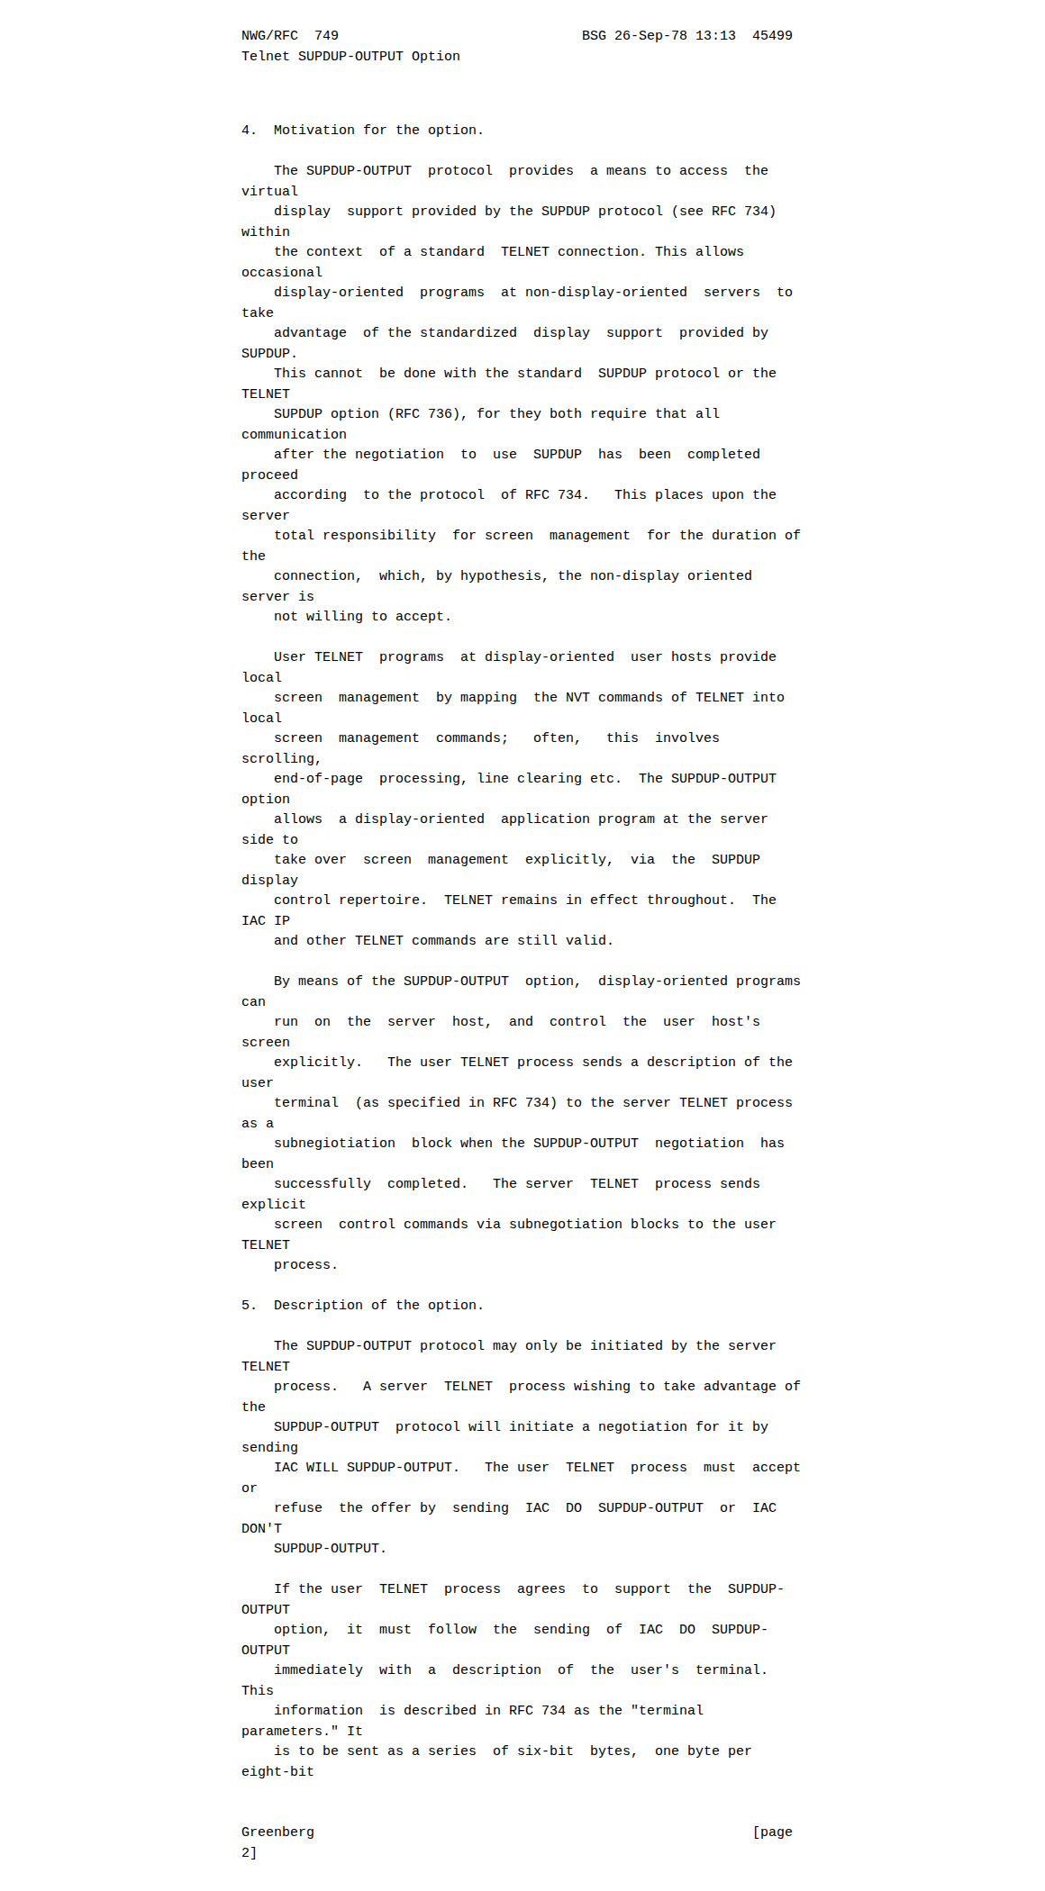NWG/RFC  749                              BSG 26-Sep-78 13:13  45499
Telnet SUPDUP-OUTPUT Option
4.  Motivation for the option.

    The SUPDUP-OUTPUT  protocol  provides  a means to access  the virtual
    display  support provided by the SUPDUP protocol (see RFC 734) within
    the context  of a standard  TELNET connection. This allows occasional
    display-oriented  programs  at non-display-oriented  servers  to take
    advantage  of the standardized  display  support  provided by SUPDUP.
    This cannot  be done with the standard  SUPDUP protocol or the TELNET
    SUPDUP option (RFC 736), for they both require that all communication
    after the negotiation  to  use  SUPDUP  has  been  completed  proceed
    according  to the protocol  of RFC 734.   This places upon the server
    total responsibility  for screen  management  for the duration of the
    connection,  which, by hypothesis, the non-display oriented server is
    not willing to accept.

    User TELNET  programs  at display-oriented  user hosts provide  local
    screen  management  by mapping  the NVT commands of TELNET into local
    screen  management  commands;   often,   this  involves  scrolling,
    end-of-page  processing, line clearing etc.  The SUPDUP-OUTPUT option
    allows  a display-oriented  application program at the server side to
    take over  screen  management  explicitly,  via  the  SUPDUP  display
    control repertoire.  TELNET remains in effect throughout.  The IAC IP
    and other TELNET commands are still valid.

    By means of the SUPDUP-OUTPUT  option,  display-oriented programs can
    run  on  the  server  host,  and  control  the  user  host's  screen
    explicitly.   The user TELNET process sends a description of the user
    terminal  (as specified in RFC 734) to the server TELNET process as a
    subnegiotiation  block when the SUPDUP-OUTPUT  negotiation  has  been
    successfully  completed.   The server  TELNET  process sends explicit
    screen  control commands via subnegotiation blocks to the user TELNET
    process.

5.  Description of the option.

    The SUPDUP-OUTPUT protocol may only be initiated by the server TELNET
    process.   A server  TELNET  process wishing to take advantage of the
    SUPDUP-OUTPUT  protocol will initiate a negotiation for it by sending
    IAC WILL SUPDUP-OUTPUT.   The user  TELNET  process  must  accept  or
    refuse  the offer by  sending  IAC  DO  SUPDUP-OUTPUT  or  IAC  DON'T
    SUPDUP-OUTPUT.

    If the user  TELNET  process  agrees  to  support  the  SUPDUP-OUTPUT
    option,  it  must  follow  the  sending  of  IAC  DO  SUPDUP-OUTPUT
    immediately  with  a  description  of  the  user's  terminal.   This
    information  is described in RFC 734 as the "terminal parameters." It
    is to be sent as a series  of six-bit  bytes,  one byte per eight-bit
Greenberg                                                      [page 2]